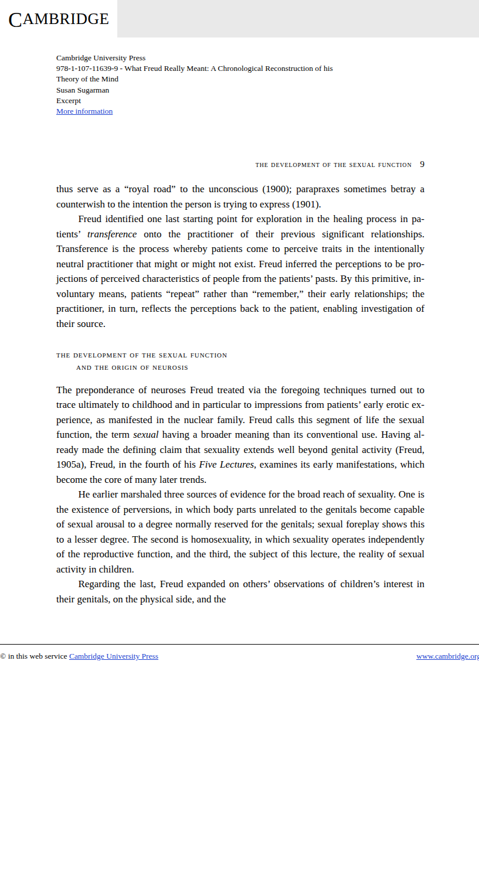CAMBRIDGE
Cambridge University Press
978-1-107-11639-9 - What Freud Really Meant: A Chronological Reconstruction of his
Theory of the Mind
Susan Sugarman
Excerpt
More information
the development of the sexual function 9
thus serve as a “royal road” to the unconscious (1900); parapraxes sometimes betray a counterwish to the intention the person is trying to express (1901).
Freud identified one last starting point for exploration in the healing process in patients’ transference onto the practitioner of their previous significant relationships. Transference is the process whereby patients come to perceive traits in the intentionally neutral practitioner that might or might not exist. Freud inferred the perceptions to be projections of perceived characteristics of people from the patients’ pasts. By this primitive, involuntary means, patients “repeat” rather than “remember,” their early relationships; the practitioner, in turn, reflects the perceptions back to the patient, enabling investigation of their source.
the development of the sexual functionand the origin of neurosis
The preponderance of neuroses Freud treated via the foregoing techniques turned out to trace ultimately to childhood and in particular to impressions from patients’ early erotic experience, as manifested in the nuclear family. Freud calls this segment of life the sexual function, the term sexual having a broader meaning than its conventional use. Having already made the defining claim that sexuality extends well beyond genital activity (Freud, 1905a), Freud, in the fourth of his Five Lectures, examines its early manifestations, which become the core of many later trends.
He earlier marshaled three sources of evidence for the broad reach of sexuality. One is the existence of perversions, in which body parts unrelated to the genitals become capable of sexual arousal to a degree normally reserved for the genitals; sexual foreplay shows this to a lesser degree. The second is homosexuality, in which sexuality operates independently of the reproductive function, and the third, the subject of this lecture, the reality of sexual activity in children.
Regarding the last, Freud expanded on others’ observations of children’s interest in their genitals, on the physical side, and the
© in this web service Cambridge University Press
www.cambridge.org